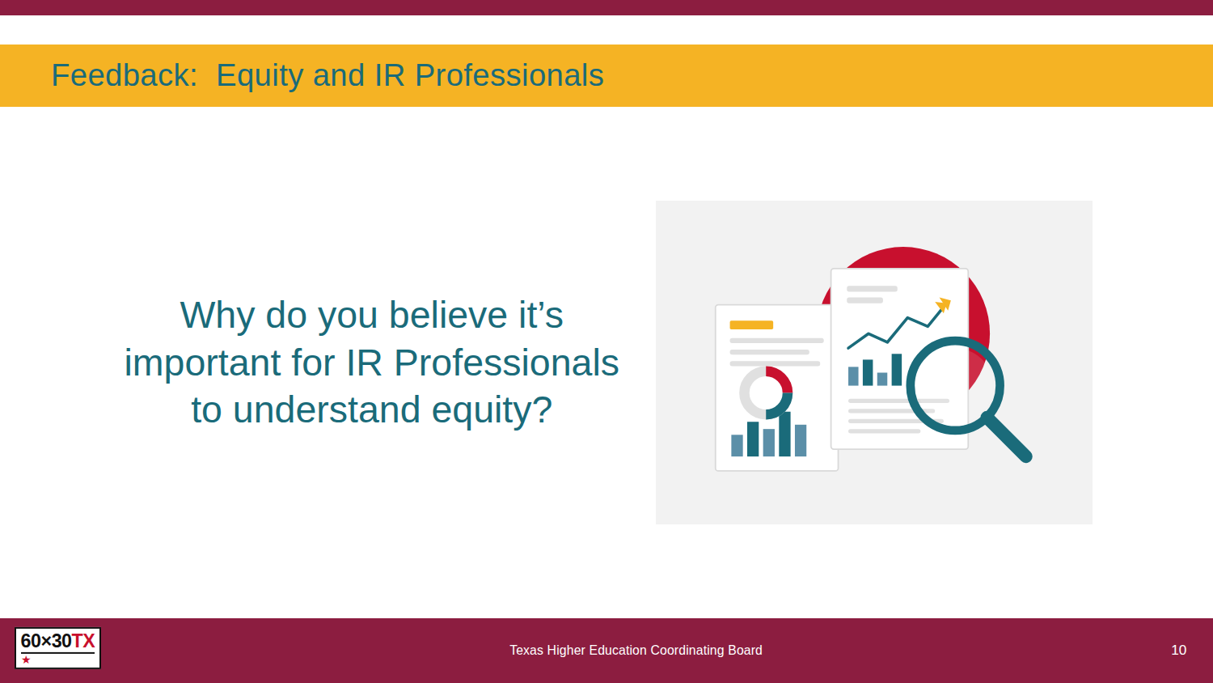Feedback: Equity and IR Professionals
Why do you believe it’s important for IR Professionals to understand equity?
60×30TX ★
Texas Higher Education Coordinating Board
10